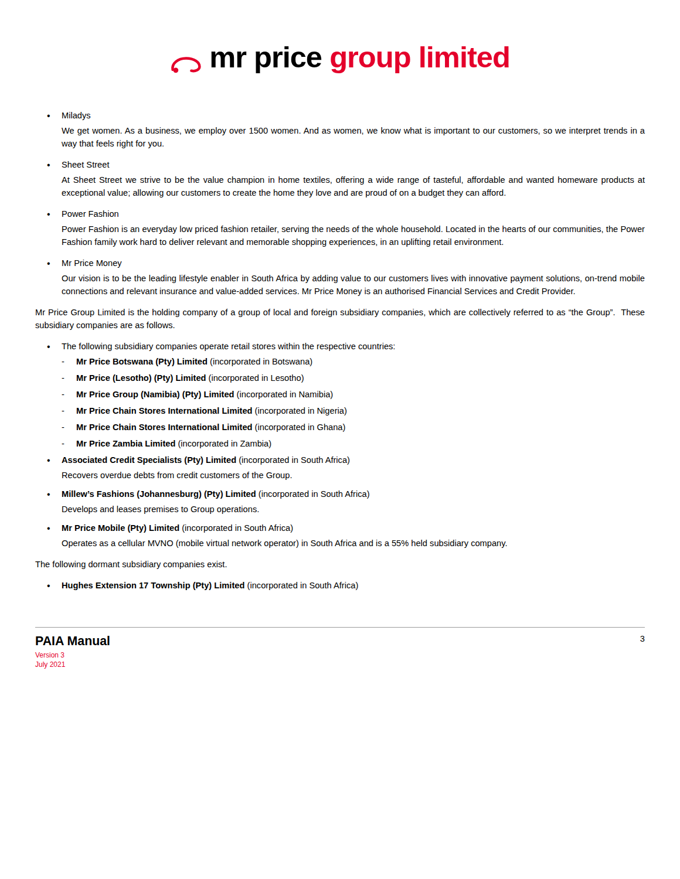mr price group limited
Miladys
We get women. As a business, we employ over 1500 women. And as women, we know what is important to our customers, so we interpret trends in a way that feels right for you.
Sheet Street
At Sheet Street we strive to be the value champion in home textiles, offering a wide range of tasteful, affordable and wanted homeware products at exceptional value; allowing our customers to create the home they love and are proud of on a budget they can afford.
Power Fashion
Power Fashion is an everyday low priced fashion retailer, serving the needs of the whole household. Located in the hearts of our communities, the Power Fashion family work hard to deliver relevant and memorable shopping experiences, in an uplifting retail environment.
Mr Price Money
Our vision is to be the leading lifestyle enabler in South Africa by adding value to our customers lives with innovative payment solutions, on-trend mobile connections and relevant insurance and value-added services. Mr Price Money is an authorised Financial Services and Credit Provider.
Mr Price Group Limited is the holding company of a group of local and foreign subsidiary companies, which are collectively referred to as “the Group”. These subsidiary companies are as follows.
The following subsidiary companies operate retail stores within the respective countries:
Mr Price Botswana (Pty) Limited (incorporated in Botswana)
Mr Price (Lesotho) (Pty) Limited (incorporated in Lesotho)
Mr Price Group (Namibia) (Pty) Limited (incorporated in Namibia)
Mr Price Chain Stores International Limited (incorporated in Nigeria)
Mr Price Chain Stores International Limited (incorporated in Ghana)
Mr Price Zambia Limited (incorporated in Zambia)
Associated Credit Specialists (Pty) Limited (incorporated in South Africa)
Recovers overdue debts from credit customers of the Group.
Millew’s Fashions (Johannesburg) (Pty) Limited (incorporated in South Africa)
Develops and leases premises to Group operations.
Mr Price Mobile (Pty) Limited (incorporated in South Africa)
Operates as a cellular MVNO (mobile virtual network operator) in South Africa and is a 55% held subsidiary company.
The following dormant subsidiary companies exist.
Hughes Extension 17 Township (Pty) Limited (incorporated in South Africa)
PAIA Manual
Version 3
July 2021
3